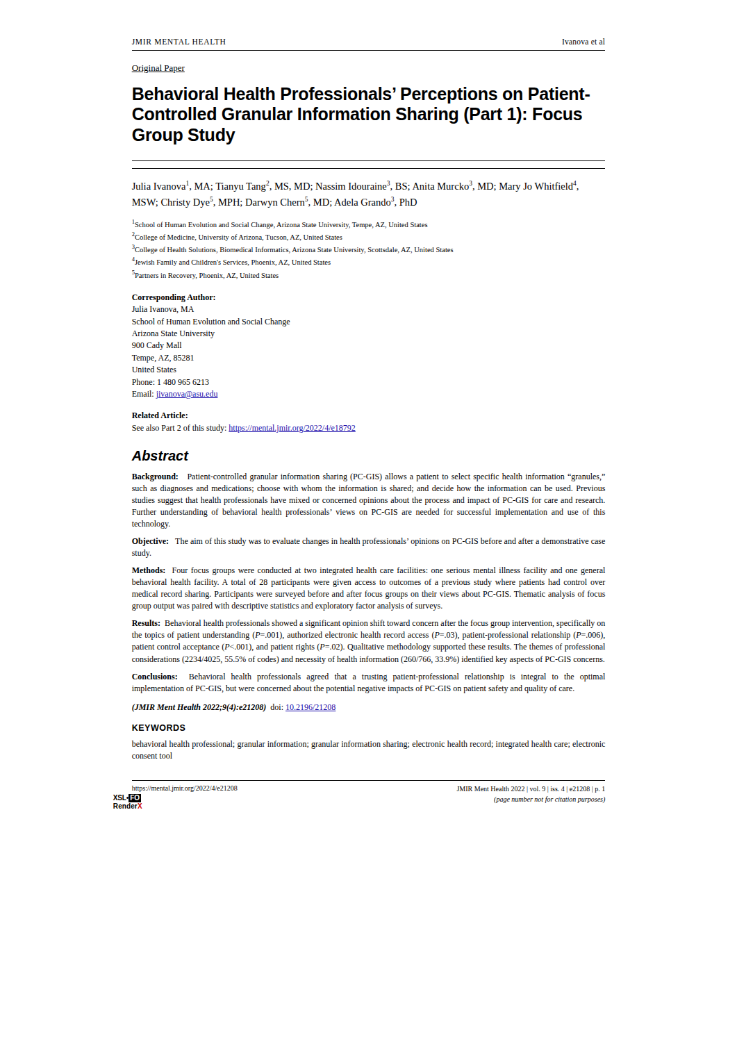JMIR MENTAL HEALTH Ivanova et al
Original Paper
Behavioral Health Professionals’ Perceptions on Patient-Controlled Granular Information Sharing (Part 1): Focus Group Study
Julia Ivanova1, MA; Tianyu Tang2, MS, MD; Nassim Idouraine3, BS; Anita Murcko3, MD; Mary Jo Whitfield4, MSW; Christy Dye5, MPH; Darwyn Chern5, MD; Adela Grando3, PhD
1School of Human Evolution and Social Change, Arizona State University, Tempe, AZ, United States
2College of Medicine, University of Arizona, Tucson, AZ, United States
3College of Health Solutions, Biomedical Informatics, Arizona State University, Scottsdale, AZ, United States
4Jewish Family and Children's Services, Phoenix, AZ, United States
5Partners in Recovery, Phoenix, AZ, United States
Corresponding Author:
Julia Ivanova, MA
School of Human Evolution and Social Change
Arizona State University
900 Cady Mall
Tempe, AZ, 85281
United States
Phone: 1 480 965 6213
Email: jivanova@asu.edu
Related Article:
See also Part 2 of this study: https://mental.jmir.org/2022/4/e18792
Abstract
Background: Patient-controlled granular information sharing (PC-GIS) allows a patient to select specific health information “granules,” such as diagnoses and medications; choose with whom the information is shared; and decide how the information can be used. Previous studies suggest that health professionals have mixed or concerned opinions about the process and impact of PC-GIS for care and research. Further understanding of behavioral health professionals’ views on PC-GIS are needed for successful implementation and use of this technology.
Objective: The aim of this study was to evaluate changes in health professionals’ opinions on PC-GIS before and after a demonstrative case study.
Methods: Four focus groups were conducted at two integrated health care facilities: one serious mental illness facility and one general behavioral health facility. A total of 28 participants were given access to outcomes of a previous study where patients had control over medical record sharing. Participants were surveyed before and after focus groups on their views about PC-GIS. Thematic analysis of focus group output was paired with descriptive statistics and exploratory factor analysis of surveys.
Results: Behavioral health professionals showed a significant opinion shift toward concern after the focus group intervention, specifically on the topics of patient understanding (P=.001), authorized electronic health record access (P=.03), patient-professional relationship (P=.006), patient control acceptance (P<.001), and patient rights (P=.02). Qualitative methodology supported these results. The themes of professional considerations (2234/4025, 55.5% of codes) and necessity of health information (260/766, 33.9%) identified key aspects of PC-GIS concerns.
Conclusions: Behavioral health professionals agreed that a trusting patient-professional relationship is integral to the optimal implementation of PC-GIS, but were concerned about the potential negative impacts of PC-GIS on patient safety and quality of care.
(JMIR Ment Health 2022;9(4):e21208) doi: 10.2196/21208
KEYWORDS
behavioral health professional; granular information; granular information sharing; electronic health record; integrated health care; electronic consent tool
https://mental.jmir.org/2022/4/e21208
JMIR Ment Health 2022 | vol. 9 | iss. 4 | e21208 | p. 1
(page number not for citation purposes)
XSL•FO
Render X